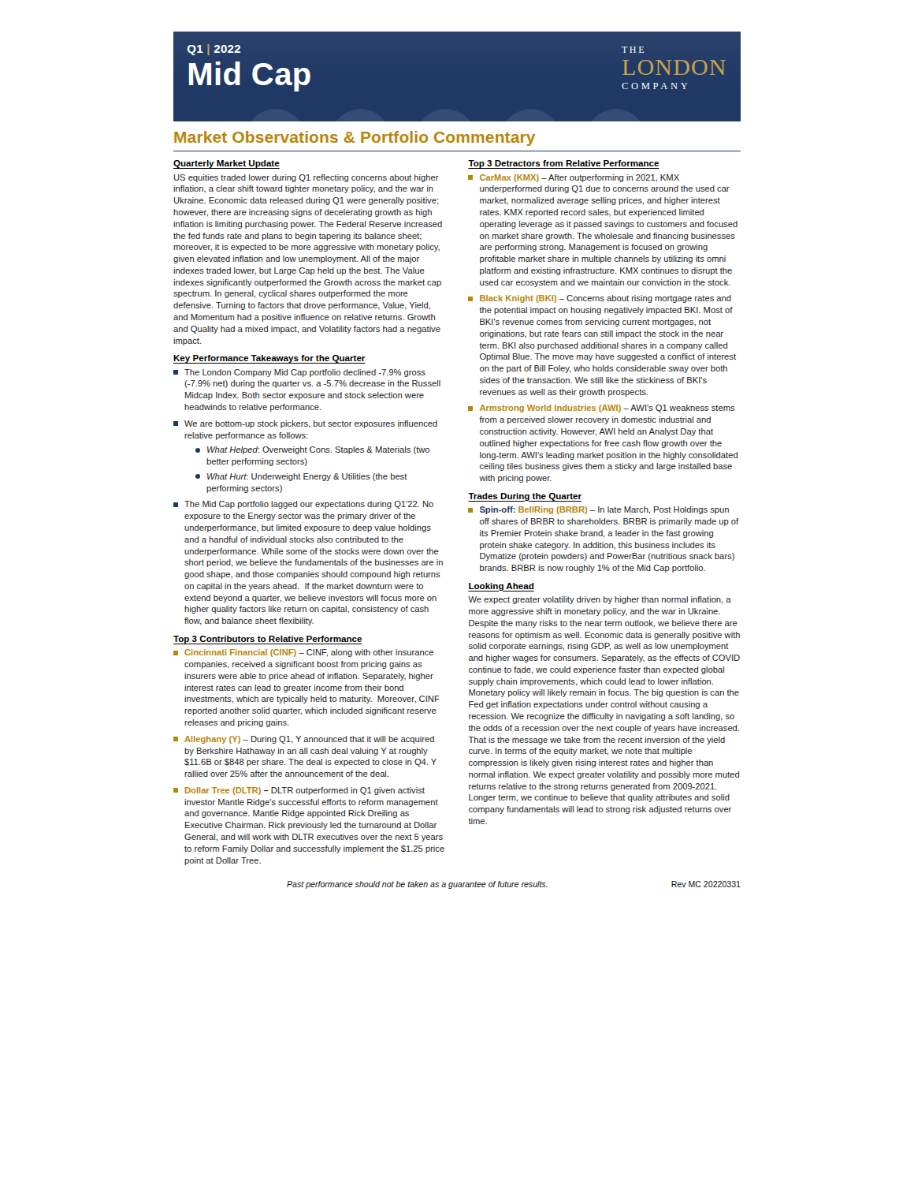Q1 | 2022
Mid Cap
The
LONDON
Company
Market Observations & Portfolio Commentary
Quarterly Market Update
US equities traded lower during Q1 reflecting concerns about higher inflation, a clear shift toward tighter monetary policy, and the war in Ukraine. Economic data released during Q1 were generally positive; however, there are increasing signs of decelerating growth as high inflation is limiting purchasing power. The Federal Reserve increased the fed funds rate and plans to begin tapering its balance sheet; moreover, it is expected to be more aggressive with monetary policy, given elevated inflation and low unemployment. All of the major indexes traded lower, but Large Cap held up the best. The Value indexes significantly outperformed the Growth across the market cap spectrum. In general, cyclical shares outperformed the more defensive. Turning to factors that drove performance, Value, Yield, and Momentum had a positive influence on relative returns. Growth and Quality had a mixed impact, and Volatility factors had a negative impact.
Key Performance Takeaways for the Quarter
The London Company Mid Cap portfolio declined -7.9% gross (-7.9% net) during the quarter vs. a -5.7% decrease in the Russell Midcap Index. Both sector exposure and stock selection were headwinds to relative performance.
We are bottom-up stock pickers, but sector exposures influenced relative performance as follows:
What Helped: Overweight Cons. Staples & Materials (two better performing sectors)
What Hurt: Underweight Energy & Utilities (the best performing sectors)
The Mid Cap portfolio lagged our expectations during Q1'22. No exposure to the Energy sector was the primary driver of the underperformance, but limited exposure to deep value holdings and a handful of individual stocks also contributed to the underperformance. While some of the stocks were down over the short period, we believe the fundamentals of the businesses are in good shape, and those companies should compound high returns on capital in the years ahead. If the market downturn were to extend beyond a quarter, we believe investors will focus more on higher quality factors like return on capital, consistency of cash flow, and balance sheet flexibility.
Top 3 Contributors to Relative Performance
Cincinnati Financial (CINF) – CINF, along with other insurance companies, received a significant boost from pricing gains as insurers were able to price ahead of inflation. Separately, higher interest rates can lead to greater income from their bond investments, which are typically held to maturity. Moreover, CINF reported another solid quarter, which included significant reserve releases and pricing gains.
Alleghany (Y) – During Q1, Y announced that it will be acquired by Berkshire Hathaway in an all cash deal valuing Y at roughly $11.6B or $848 per share. The deal is expected to close in Q4. Y rallied over 25% after the announcement of the deal.
Dollar Tree (DLTR) – DLTR outperformed in Q1 given activist investor Mantle Ridge's successful efforts to reform management and governance. Mantle Ridge appointed Rick Dreiling as Executive Chairman. Rick previously led the turnaround at Dollar General, and will work with DLTR executives over the next 5 years to reform Family Dollar and successfully implement the $1.25 price point at Dollar Tree.
Top 3 Detractors from Relative Performance
CarMax (KMX) – After outperforming in 2021, KMX underperformed during Q1 due to concerns around the used car market, normalized average selling prices, and higher interest rates. KMX reported record sales, but experienced limited operating leverage as it passed savings to customers and focused on market share growth. The wholesale and financing businesses are performing strong. Management is focused on growing profitable market share in multiple channels by utilizing its omni platform and existing infrastructure. KMX continues to disrupt the used car ecosystem and we maintain our conviction in the stock.
Black Knight (BKI) – Concerns about rising mortgage rates and the potential impact on housing negatively impacted BKI. Most of BKI's revenue comes from servicing current mortgages, not originations, but rate fears can still impact the stock in the near term. BKI also purchased additional shares in a company called Optimal Blue. The move may have suggested a conflict of interest on the part of Bill Foley, who holds considerable sway over both sides of the transaction. We still like the stickiness of BKI's revenues as well as their growth prospects.
Armstrong World Industries (AWI) – AWI's Q1 weakness stems from a perceived slower recovery in domestic industrial and construction activity. However, AWI held an Analyst Day that outlined higher expectations for free cash flow growth over the long-term. AWI's leading market position in the highly consolidated ceiling tiles business gives them a sticky and large installed base with pricing power.
Trades During the Quarter
Spin-off: BellRing (BRBR) – In late March, Post Holdings spun off shares of BRBR to shareholders. BRBR is primarily made up of its Premier Protein shake brand, a leader in the fast growing protein shake category. In addition, this business includes its Dymatize (protein powders) and PowerBar (nutritious snack bars) brands. BRBR is now roughly 1% of the Mid Cap portfolio.
Looking Ahead
We expect greater volatility driven by higher than normal inflation, a more aggressive shift in monetary policy, and the war in Ukraine. Despite the many risks to the near term outlook, we believe there are reasons for optimism as well. Economic data is generally positive with solid corporate earnings, rising GDP, as well as low unemployment and higher wages for consumers. Separately, as the effects of COVID continue to fade, we could experience faster than expected global supply chain improvements, which could lead to lower inflation. Monetary policy will likely remain in focus. The big question is can the Fed get inflation expectations under control without causing a recession. We recognize the difficulty in navigating a soft landing, so the odds of a recession over the next couple of years have increased. That is the message we take from the recent inversion of the yield curve. In terms of the equity market, we note that multiple compression is likely given rising interest rates and higher than normal inflation. We expect greater volatility and possibly more muted returns relative to the strong returns generated from 2009-2021. Longer term, we continue to believe that quality attributes and solid company fundamentals will lead to strong risk adjusted returns over time.
Past performance should not be taken as a guarantee of future results.
Rev MC 20220331